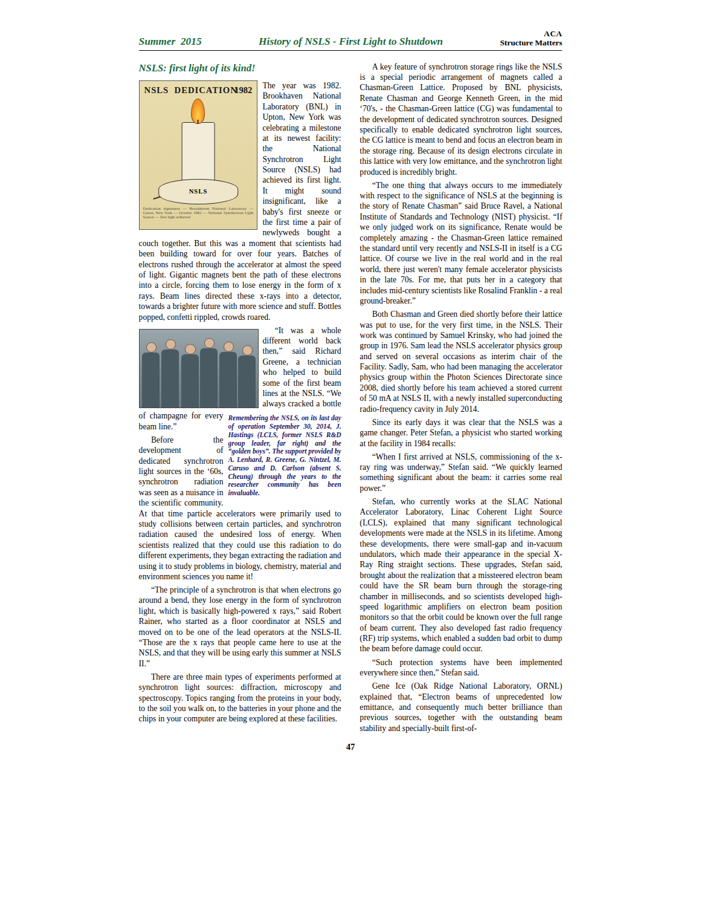Summer 2015
History of NSLS - First Light to Shutdown
ACA
Structure Matters
NSLS: first light of its kind!
NSLS DEDICATION 1982
NSLS
Dedication signatures — Brookhaven National Laboratory — Upton, New York — October 1982 — National Synchrotron Light Source — first light achieved
The year was 1982. Brookhaven National Laboratory (BNL) in Upton, New York was celebrating a milestone at its newest facility: the National Synchrotron Light Source (NSLS) had achieved its first light. It might sound insignificant, like a baby's first sneeze or the first time a pair of newlyweds bought a couch together. But this was a moment that scientists had been building toward for over four years. Batches of electrons rushed through the accelerator at almost the speed of light. Gigantic magnets bent the path of these electrons into a circle, forcing them to lose energy in the form of x rays. Beam lines directed these x-rays into a detector, towards a brighter future with more science and stuff. Bottles popped, confetti rippled, crowds roared.
Remembering the NSLS, on its last day of operation September 30, 2014, J. Hastings (LCLS, former NSLS R&D group leader, far right) and the “golden boys”. The support provided by A. Lenhard, R. Greene, G. Nintzel, M. Caruso and D. Carlson (absent S. Cheung) through the years to the researcher community has been invaluable.
“It was a whole different world back then,” said Richard Greene, a technician who helped to build some of the first beam lines at the NSLS. “We always cracked a bottle of champagne for every beam line.”
Before the development of dedicated synchrotron light sources in the ‘60s, synchrotron radiation was seen as a nuisance in the scientific community. At that time particle accelerators were primarily used to study collisions between certain particles, and synchrotron radiation caused the undesired loss of energy. When scientists realized that they could use this radiation to do different experiments, they began extracting the radiation and using it to study problems in biology, chemistry, material and environment sciences you name it!
“The principle of a synchrotron is that when electrons go around a bend, they lose energy in the form of synchrotron light, which is basically high-powered x rays,” said Robert Rainer, who started as a floor coordinator at NSLS and moved on to be one of the lead operators at the NSLS-II. “Those are the x rays that people came here to use at the NSLS, and that they will be using early this summer at NSLS II.”
There are three main types of experiments performed at synchrotron light sources: diffraction, microscopy and spectroscopy. Topics ranging from the proteins in your body, to the soil you walk on, to the batteries in your phone and the chips in your computer are being explored at these facilities.
A key feature of synchrotron storage rings like the NSLS is a special periodic arrangement of magnets called a Chasman-Green Lattice. Proposed by BNL physicists, Renate Chasman and George Kenneth Green, in the mid ‘70's, - the Chasman-Green lattice (CG) was fundamental to the development of dedicated synchrotron sources. Designed specifically to enable dedicated synchrotron light sources, the CG lattice is meant to bend and focus an electron beam in the storage ring. Because of its design electrons circulate in this lattice with very low emittance, and the synchrotron light produced is incredibly bright.
“The one thing that always occurs to me immediately with respect to the significance of NSLS at the beginning is the story of Renate Chasman” said Bruce Ravel, a National Institute of Standards and Technology (NIST) physicist. “If we only judged work on its significance, Renate would be completely amazing - the Chasman-Green lattice remained the standard until very recently and NSLS-II in itself is a CG lattice. Of course we live in the real world and in the real world, there just weren't many female accelerator physicists in the late 70s. For me, that puts her in a category that includes mid-century scientists like Rosalind Franklin - a real ground-breaker.”
Both Chasman and Green died shortly before their lattice was put to use, for the very first time, in the NSLS. Their work was continued by Samuel Krinsky, who had joined the group in 1976. Sam lead the NSLS accelerator physics group and served on several occasions as interim chair of the Facility. Sadly, Sam, who had been managing the accelerator physics group within the Photon Sciences Directorate since 2008, died shortly before his team achieved a stored current of 50 mA at NSLS II, with a newly installed superconducting radio-frequency cavity in July 2014.
Since its early days it was clear that the NSLS was a game changer. Peter Stefan, a physicist who started working at the facility in 1984 recalls:
“When I first arrived at NSLS, commissioning of the x-ray ring was underway,” Stefan said. “We quickly learned something significant about the beam: it carries some real power.”
Stefan, who currently works at the SLAC National Accelerator Laboratory, Linac Coherent Light Source (LCLS), explained that many significant technological developments were made at the NSLS in its lifetime. Among these developments, there were small-gap and in-vacuum undulators, which made their appearance in the special X-Ray Ring straight sections. These upgrades, Stefan said, brought about the realization that a missteered electron beam could have the SR beam burn through the storage-ring chamber in milliseconds, and so scientists developed high-speed logarithmic amplifiers on electron beam position monitors so that the orbit could be known over the full range of beam current. They also developed fast radio frequency (RF) trip systems, which enabled a sudden bad orbit to dump the beam before damage could occur.
“Such protection systems have been implemented everywhere since then,” Stefan said.
Gene Ice (Oak Ridge National Laboratory, ORNL) explained that, “Electron beams of unprecedented low emittance, and consequently much better brilliance than previous sources, together with the outstanding beam stability and specially-built first-of-
47